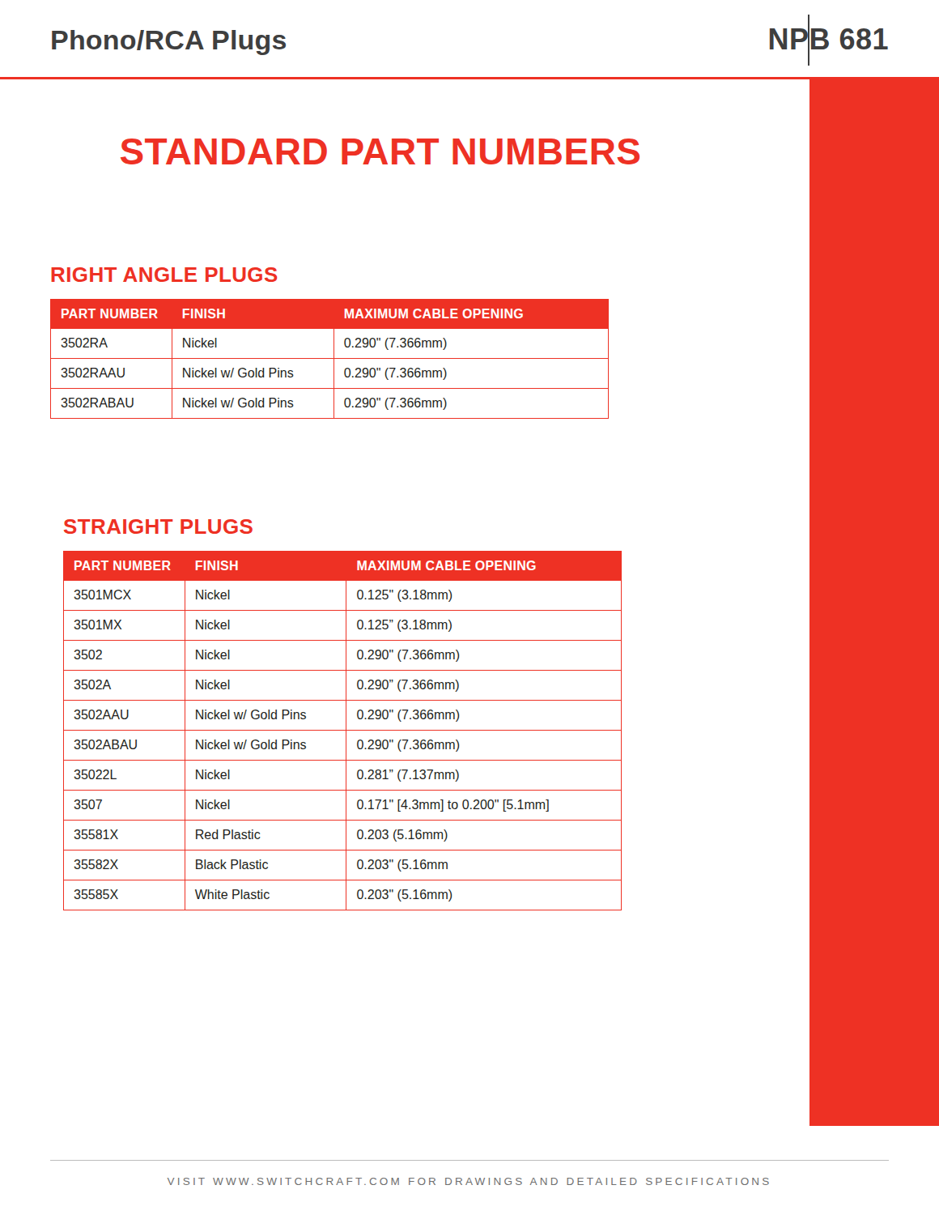Phono/RCA Plugs
NPB 681
Standard Part Numbers
Right Angle Plugs
| Part Number | Finish | Maximum Cable Opening |
| --- | --- | --- |
| 3502RA | Nickel | 0.290" (7.366mm) |
| 3502RAAU | Nickel w/ Gold Pins | 0.290" (7.366mm) |
| 3502RABAU | Nickel w/ Gold Pins | 0.290" (7.366mm) |
Straight Plugs
| Part Number | Finish | Maximum Cable Opening |
| --- | --- | --- |
| 3501MCX | Nickel | 0.125" (3.18mm) |
| 3501MX | Nickel | 0.125” (3.18mm) |
| 3502 | Nickel | 0.290" (7.366mm) |
| 3502A | Nickel | 0.290” (7.366mm) |
| 3502AAU | Nickel w/ Gold Pins | 0.290" (7.366mm) |
| 3502ABAU | Nickel w/ Gold Pins | 0.290" (7.366mm) |
| 35022L | Nickel | 0.281” (7.137mm) |
| 3507 | Nickel | 0.171" [4.3mm] to 0.200" [5.1mm] |
| 35581X | Red Plastic | 0.203 (5.16mm) |
| 35582X | Black Plastic | 0.203" (5.16mm |
| 35585X | White Plastic | 0.203" (5.16mm) |
VISIT WWW.SWITCHCRAFT.COM FOR DRAWINGS AND DETAILED SPECIFICATIONS